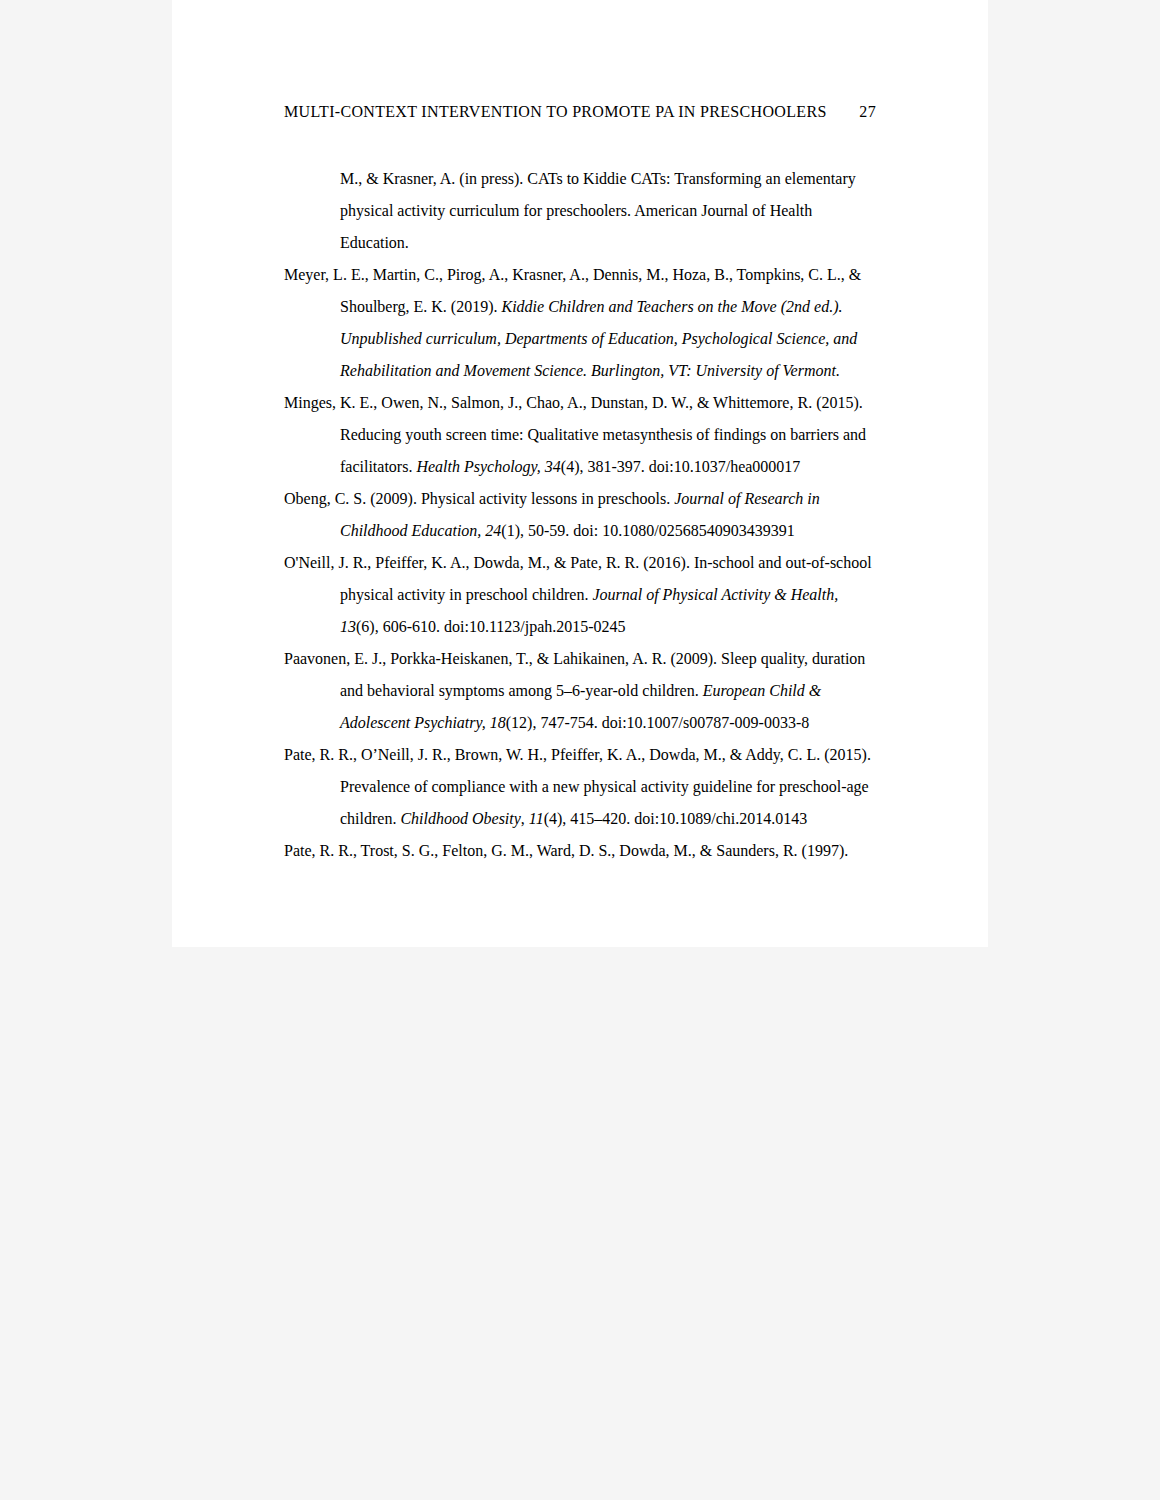Multi-Context Intervention to Promote PA in Preschoolers 27
M., & Krasner, A. (in press). CATs to Kiddie CATs: Transforming an elementary physical activity curriculum for preschoolers. American Journal of Health Education.
Meyer, L. E., Martin, C., Pirog, A., Krasner, A., Dennis, M., Hoza, B., Tompkins, C. L., & Shoulberg, E. K. (2019). Kiddie Children and Teachers on the Move (2nd ed.). Unpublished curriculum, Departments of Education, Psychological Science, and Rehabilitation and Movement Science. Burlington, VT: University of Vermont.
Minges, K. E., Owen, N., Salmon, J., Chao, A., Dunstan, D. W., & Whittemore, R. (2015). Reducing youth screen time: Qualitative metasynthesis of findings on barriers and facilitators. Health Psychology, 34(4), 381-397. doi:10.1037/hea000017
Obeng, C. S. (2009). Physical activity lessons in preschools. Journal of Research in Childhood Education, 24(1), 50-59. doi: 10.1080/02568540903439391
O'Neill, J. R., Pfeiffer, K. A., Dowda, M., & Pate, R. R. (2016). In-school and out-of-school physical activity in preschool children. Journal of Physical Activity & Health, 13(6), 606-610. doi:10.1123/jpah.2015-0245
Paavonen, E. J., Porkka-Heiskanen, T., & Lahikainen, A. R. (2009). Sleep quality, duration and behavioral symptoms among 5–6-year-old children. European Child & Adolescent Psychiatry, 18(12), 747-754. doi:10.1007/s00787-009-0033-8
Pate, R. R., O’Neill, J. R., Brown, W. H., Pfeiffer, K. A., Dowda, M., & Addy, C. L. (2015). Prevalence of compliance with a new physical activity guideline for preschool-age children. Childhood Obesity, 11(4), 415–420. doi:10.1089/chi.2014.0143
Pate, R. R., Trost, S. G., Felton, G. M., Ward, D. S., Dowda, M., & Saunders, R. (1997).